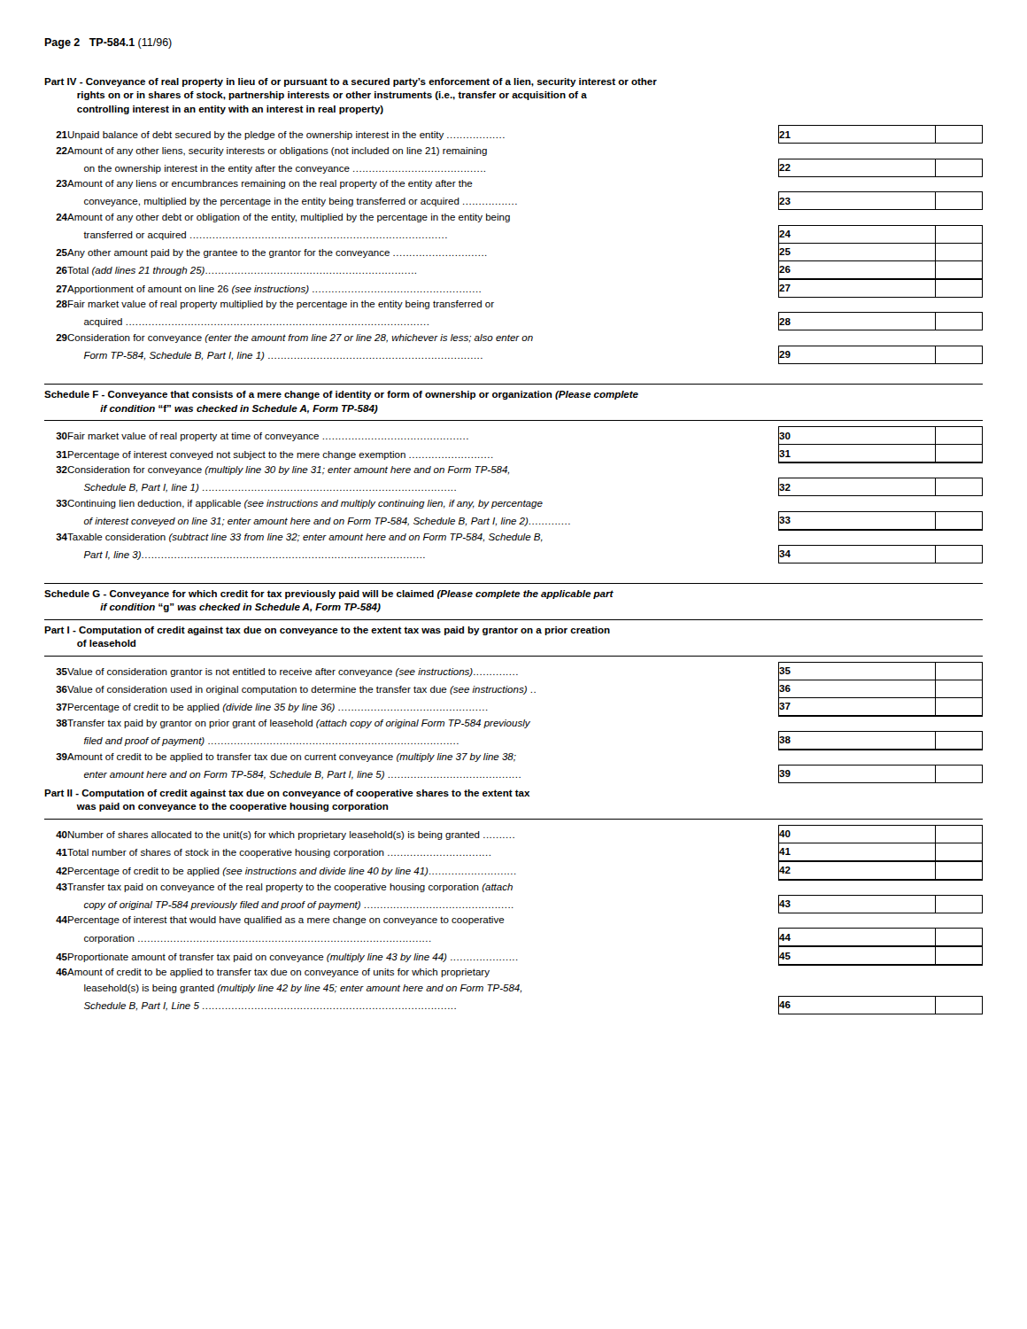Page 2 TP-584.1 (11/96)
Part IV - Conveyance of real property in lieu of or pursuant to a secured party’s enforcement of a lien, security interest or other rights on or in shares of stock, partnership interests or other instruments (i.e., transfer or acquisition of a controlling interest in an entity with an interest in real property)
| 21 | Unpaid balance of debt secured by the pledge of the ownership interest in the entity .................. | 21 | | |
| 22 | Amount of any other liens, security interests or obligations (not included on line 21) remaining | | | |
| | on the ownership interest in the entity after the conveyance ......................................... | 22 | | |
| 23 | Amount of any liens or encumbrances remaining on the real property of the entity after the | | | |
| | conveyance, multiplied by the percentage in the entity being transferred or acquired ................. | 23 | | |
| 24 | Amount of any other debt or obligation of the entity, multiplied by the percentage in the entity being | | | |
| | transferred or acquired ............................................................................... | 24 | | |
| 25 | Any other amount paid by the grantee to the grantor for the conveyance ............................. | 25 | | |
| 26 | Total (add lines 21 through 25) ................................................................. | 26 | | |
| 27 | Apportionment of amount on line 26 (see instructions) .................................................... | 27 | | |
| 28 | Fair market value of real property multiplied by the percentage in the entity being transferred or | | | |
| | acquired ............................................................................................. | 28 | | |
| 29 | Consideration for conveyance (enter the amount from line 27 or line 28, whichever is less; also enter on | | | |
| | Form TP-584, Schedule B, Part I, line 1) .................................................................. | 29 | | |
Schedule F - Conveyance that consists of a mere change of identity or form of ownership or organization (Please complete if condition “f” was checked in Schedule A, Form TP-584)
| 30 | Fair market value of real property at time of conveyance ............................................. | 30 | | |
| 31 | Percentage of interest conveyed not subject to the mere change exemption .......................... | 31 | | |
| 32 | Consideration for conveyance (multiply line 30 by line 31; enter amount here and on Form TP-584, | | | |
| | Schedule B, Part I, line 1) .............................................................................. | 32 | | |
| 33 | Continuing lien deduction, if applicable (see instructions and multiply continuing lien, if any, by percentage | | | |
| | of interest conveyed on line 31; enter amount here and on Form TP-584, Schedule B, Part I, line 2) ............. | 33 | | |
| 34 | Taxable consideration (subtract line 33 from line 32; enter amount here and on Form TP-584, Schedule B, | | | |
| | Part I, line 3) ....................................................................................... | 34 | | |
Schedule G - Conveyance for which credit for tax previously paid will be claimed (Please complete the applicable part if condition “g” was checked in Schedule A, Form TP-584)
Part I - Computation of credit against tax due on conveyance to the extent tax was paid by grantor on a prior creation of leasehold
| 35 | Value of consideration grantor is not entitled to receive after conveyance (see instructions) .............. | 35 | | |
| 36 | Value of consideration used in original computation to determine the transfer tax due (see instructions) .. | 36 | | |
| 37 | Percentage of credit to be applied (divide line 35 by line 36) .............................................. | 37 | | |
| 38 | Transfer tax paid by grantor on prior grant of leasehold (attach copy of original Form TP-584 previously | | | |
| | filed and proof of payment) ............................................................................. | 38 | | |
| 39 | Amount of credit to be applied to transfer tax due on current conveyance (multiply line 37 by line 38; | | | |
| | enter amount here and on Form TP-584, Schedule B, Part I, line 5) ......................................... | 39 | | |
Part II - Computation of credit against tax due on conveyance of cooperative shares to the extent tax was paid on conveyance to the cooperative housing corporation
| 40 | Number of shares allocated to the unit(s) for which proprietary leasehold(s) is being granted .......... | 40 | | |
| 41 | Total number of shares of stock in the cooperative housing corporation ................................ | 41 | | |
| 42 | Percentage of credit to be applied (see instructions and divide line 40 by line 41) ........................... | 42 | | |
| 43 | Transfer tax paid on conveyance of the real property to the cooperative housing corporation (attach | | | |
| | copy of original TP-584 previously filed and proof of payment) .............................................. | 43 | | |
| 44 | Percentage of interest that would have qualified as a mere change on conveyance to cooperative | | | |
| | corporation .......................................................................................... | 44 | | |
| 45 | Proportionate amount of transfer tax paid on conveyance (multiply line 43 by line 44) ..................... | 45 | | |
| 46 | Amount of credit to be applied to transfer tax due on conveyance of units for which proprietary | | | |
| | leasehold(s) is being granted (multiply line 42 by line 45; enter amount here and on Form TP-584, | | | |
| | Schedule B, Part I, Line 5 .............................................................................. | 46 | | |